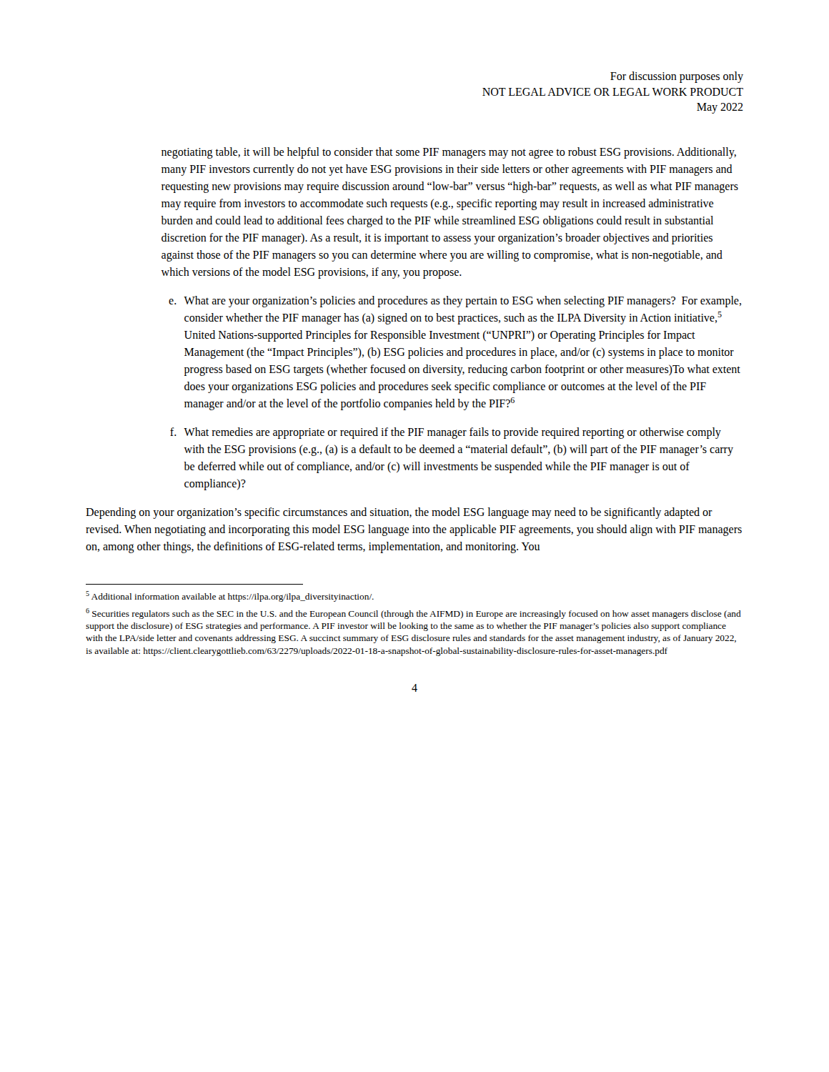For discussion purposes only NOT LEGAL ADVICE OR LEGAL WORK PRODUCT May 2022
negotiating table, it will be helpful to consider that some PIF managers may not agree to robust ESG provisions. Additionally, many PIF investors currently do not yet have ESG provisions in their side letters or other agreements with PIF managers and requesting new provisions may require discussion around “low-bar” versus “high-bar” requests, as well as what PIF managers may require from investors to accommodate such requests (e.g., specific reporting may result in increased administrative burden and could lead to additional fees charged to the PIF while streamlined ESG obligations could result in substantial discretion for the PIF manager). As a result, it is important to assess your organization’s broader objectives and priorities against those of the PIF managers so you can determine where you are willing to compromise, what is non-negotiable, and which versions of the model ESG provisions, if any, you propose.
What are your organization’s policies and procedures as they pertain to ESG when selecting PIF managers? For example, consider whether the PIF manager has (a) signed on to best practices, such as the ILPA Diversity in Action initiative,5 United Nations-supported Principles for Responsible Investment (“UNPRI”) or Operating Principles for Impact Management (the “Impact Principles”), (b) ESG policies and procedures in place, and/or (c) systems in place to monitor progress based on ESG targets (whether focused on diversity, reducing carbon footprint or other measures)To what extent does your organizations ESG policies and procedures seek specific compliance or outcomes at the level of the PIF manager and/or at the level of the portfolio companies held by the PIF?6
What remedies are appropriate or required if the PIF manager fails to provide required reporting or otherwise comply with the ESG provisions (e.g., (a) is a default to be deemed a “material default”, (b) will part of the PIF manager’s carry be deferred while out of compliance, and/or (c) will investments be suspended while the PIF manager is out of compliance)?
Depending on your organization’s specific circumstances and situation, the model ESG language may need to be significantly adapted or revised. When negotiating and incorporating this model ESG language into the applicable PIF agreements, you should align with PIF managers on, among other things, the definitions of ESG-related terms, implementation, and monitoring. You
5 Additional information available at https://ilpa.org/ilpa_diversityinaction/.
6 Securities regulators such as the SEC in the U.S. and the European Council (through the AIFMD) in Europe are increasingly focused on how asset managers disclose (and support the disclosure) of ESG strategies and performance. A PIF investor will be looking to the same as to whether the PIF manager’s policies also support compliance with the LPA/side letter and covenants addressing ESG. A succinct summary of ESG disclosure rules and standards for the asset management industry, as of January 2022, is available at: https://client.clearygottlieb.com/63/2279/uploads/2022-01-18-a-snapshot-of-global-sustainability-disclosure-rules-for-asset-managers.pdf
4